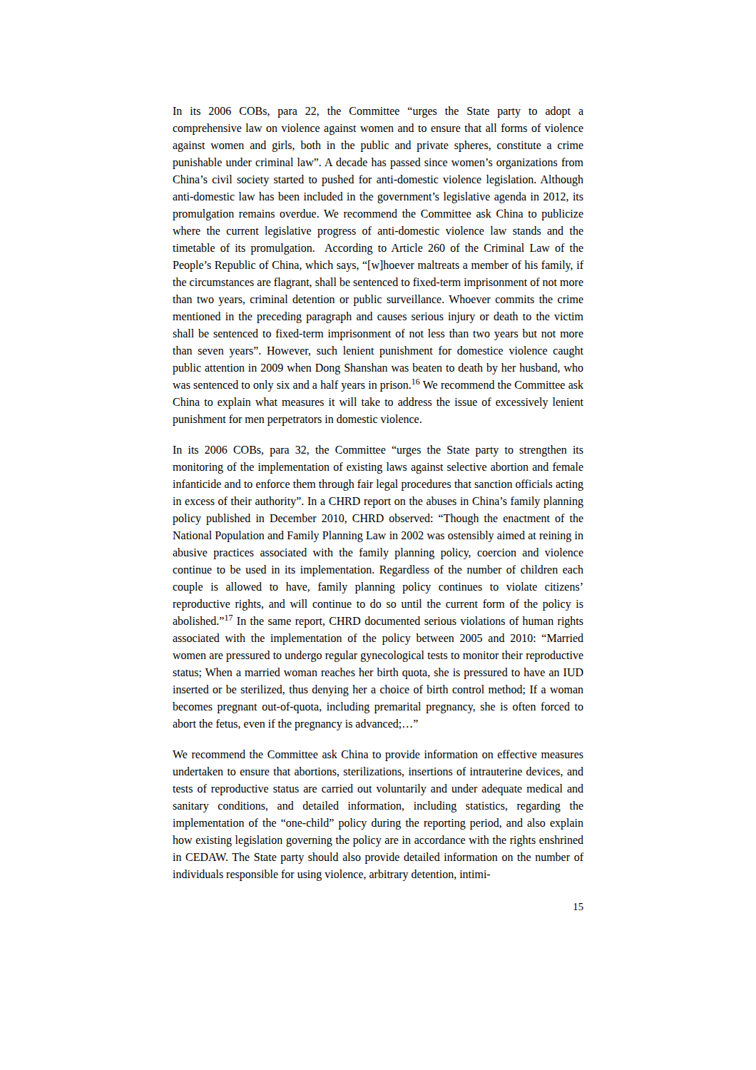In its 2006 COBs, para 22, the Committee “urges the State party to adopt a comprehensive law on violence against women and to ensure that all forms of violence against women and girls, both in the public and private spheres, constitute a crime punishable under criminal law”. A decade has passed since women’s organizations from China’s civil society started to pushed for anti-domestic violence legislation. Although anti-domestic law has been included in the government’s legislative agenda in 2012, its promulgation remains overdue. We recommend the Committee ask China to publicize where the current legislative progress of anti-domestic violence law stands and the timetable of its promulgation. According to Article 260 of the Criminal Law of the People’s Republic of China, which says, “[w]hoever maltreats a member of his family, if the circumstances are flagrant, shall be sentenced to fixed-term imprisonment of not more than two years, criminal detention or public surveillance. Whoever commits the crime mentioned in the preceding paragraph and causes serious injury or death to the victim shall be sentenced to fixed-term imprisonment of not less than two years but not more than seven years”. However, such lenient punishment for domestice violence caught public attention in 2009 when Dong Shanshan was beaten to death by her husband, who was sentenced to only six and a half years in prison.16 We recommend the Committee ask China to explain what measures it will take to address the issue of excessively lenient punishment for men perpetrators in domestic violence.
In its 2006 COBs, para 32, the Committee “urges the State party to strengthen its monitoring of the implementation of existing laws against selective abortion and female infanticide and to enforce them through fair legal procedures that sanction officials acting in excess of their authority”. In a CHRD report on the abuses in China’s family planning policy published in December 2010, CHRD observed: “Though the enactment of the National Population and Family Planning Law in 2002 was ostensibly aimed at reining in abusive practices associated with the family planning policy, coercion and violence continue to be used in its implementation. Regardless of the number of children each couple is allowed to have, family planning policy continues to violate citizens’ reproductive rights, and will continue to do so until the current form of the policy is abolished.”17 In the same report, CHRD documented serious violations of human rights associated with the implementation of the policy between 2005 and 2010: “Married women are pressured to undergo regular gynecological tests to monitor their reproductive status; When a married woman reaches her birth quota, she is pressured to have an IUD inserted or be sterilized, thus denying her a choice of birth control method; If a woman becomes pregnant out-of-quota, including premarital pregnancy, she is often forced to abort the fetus, even if the pregnancy is advanced;…”
We recommend the Committee ask China to provide information on effective measures undertaken to ensure that abortions, sterilizations, insertions of intrauterine devices, and tests of reproductive status are carried out voluntarily and under adequate medical and sanitary conditions, and detailed information, including statistics, regarding the implementation of the “one-child” policy during the reporting period, and also explain how existing legislation governing the policy are in accordance with the rights enshrined in CEDAW. The State party should also provide detailed information on the number of individuals responsible for using violence, arbitrary detention, intimi-
15